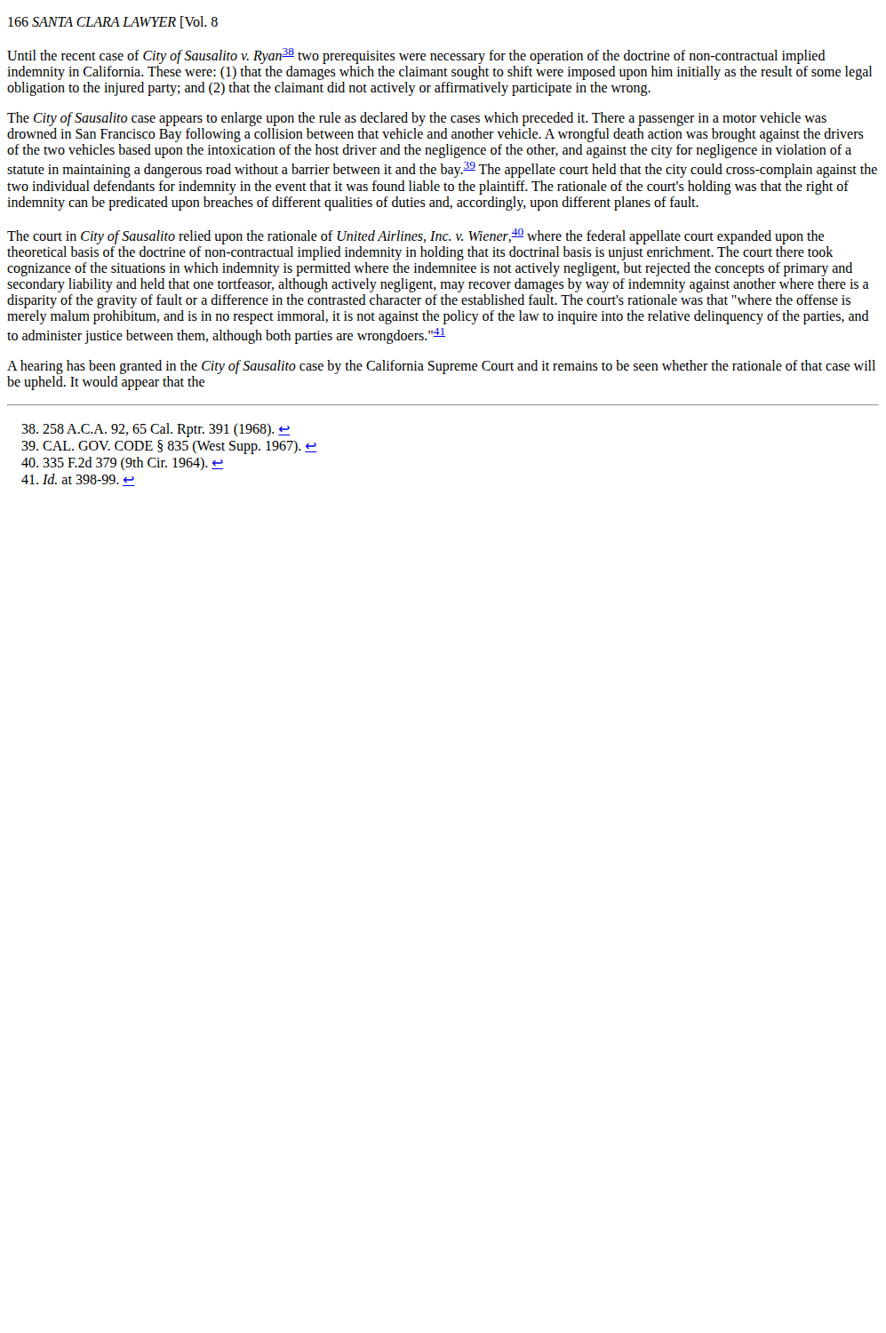166 SANTA CLARA LAWYER [Vol. 8
Until the recent case of City of Sausalito v. Ryan38 two prerequisites were necessary for the operation of the doctrine of non-contractual implied indemnity in California. These were: (1) that the damages which the claimant sought to shift were imposed upon him initially as the result of some legal obligation to the injured party; and (2) that the claimant did not actively or affirmatively participate in the wrong.
The City of Sausalito case appears to enlarge upon the rule as declared by the cases which preceded it. There a passenger in a motor vehicle was drowned in San Francisco Bay following a collision between that vehicle and another vehicle. A wrongful death action was brought against the drivers of the two vehicles based upon the intoxication of the host driver and the negligence of the other, and against the city for negligence in violation of a statute in maintaining a dangerous road without a barrier between it and the bay.39 The appellate court held that the city could cross-complain against the two individual defendants for indemnity in the event that it was found liable to the plaintiff. The rationale of the court's holding was that the right of indemnity can be predicated upon breaches of different qualities of duties and, accordingly, upon different planes of fault.
The court in City of Sausalito relied upon the rationale of United Airlines, Inc. v. Wiener,40 where the federal appellate court expanded upon the theoretical basis of the doctrine of non-contractual implied indemnity in holding that its doctrinal basis is unjust enrichment. The court there took cognizance of the situations in which indemnity is permitted where the indemnitee is not actively negligent, but rejected the concepts of primary and secondary liability and held that one tortfeasor, although actively negligent, may recover damages by way of indemnity against another where there is a disparity of the gravity of fault or a difference in the contrasted character of the established fault. The court's rationale was that "where the offense is merely malum prohibitum, and is in no respect immoral, it is not against the policy of the law to inquire into the relative delinquency of the parties, and to administer justice between them, although both parties are wrongdoers."41
A hearing has been granted in the City of Sausalito case by the California Supreme Court and it remains to be seen whether the rationale of that case will be upheld. It would appear that the
258 A.C.A. 92, 65 Cal. Rptr. 391 (1968). ↩
CAL. GOV. CODE § 835 (West Supp. 1967). ↩
335 F.2d 379 (9th Cir. 1964). ↩
Id. at 398-99. ↩